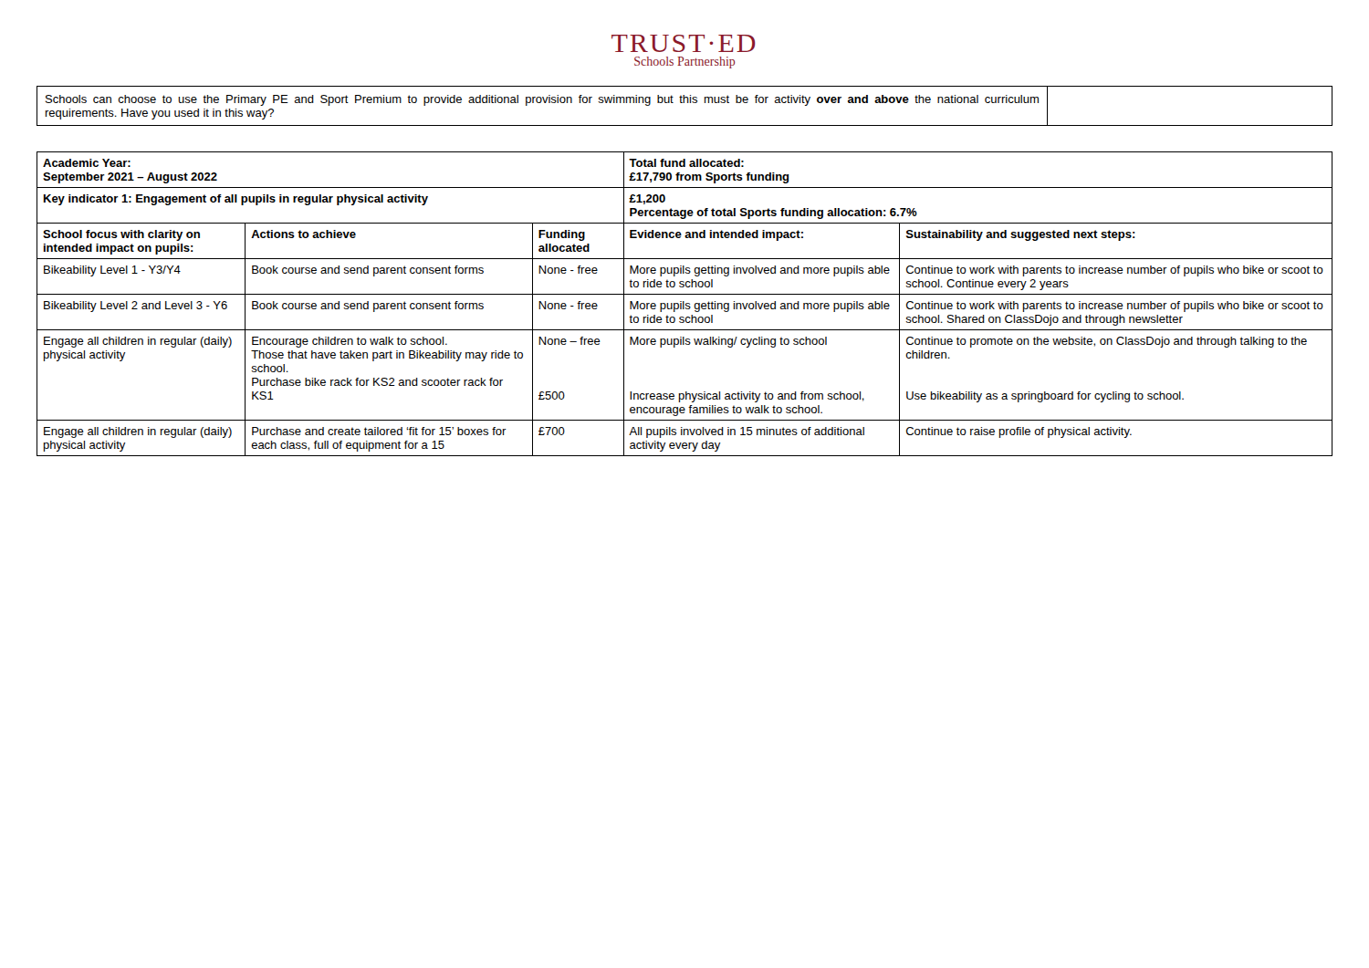TRUST·ED
Schools Partnership
| Schools can choose to use the Primary PE and Sport Premium to provide additional provision for swimming but this must be for activity over and above the national curriculum requirements. Have you used it in this way? | |
| Academic Year: September 2021 – August 2022 | Total fund allocated: £17,790 from Sports funding |
| Key indicator 1: Engagement of all pupils in regular physical activity | £1,200 Percentage of total Sports funding allocation: 6.7% |
| School focus with clarity on intended impact on pupils: | Actions to achieve | Funding allocated | Evidence and intended impact: | Sustainability and suggested next steps: |
| Bikeability Level 1 - Y3/Y4 | Book course and send parent consent forms | None - free | More pupils getting involved and more pupils able to ride to school | Continue to work with parents to increase number of pupils who bike or scoot to school. Continue every 2 years |
| Bikeability Level 2 and Level 3 - Y6 | Book course and send parent consent forms | None - free | More pupils getting involved and more pupils able to ride to school | Continue to work with parents to increase number of pupils who bike or scoot to school. Shared on ClassDojo and through newsletter |
| Engage all children in regular (daily) physical activity | Encourage children to walk to school. Those that have taken part in Bikeability may ride to school. Purchase bike rack for KS2 and scooter rack for KS1 | None – free £500 | More pupils walking/ cycling to school Increase physical activity to and from school, encourage families to walk to school. | Continue to promote on the website, on ClassDojo and through talking to the children. Use bikeability as a springboard for cycling to school. |
| Engage all children in regular (daily) physical activity | Purchase and create tailored ‘fit for 15’ boxes for each class, full of equipment for a 15 | £700 | All pupils involved in 15 minutes of additional activity every day | Continue to raise profile of physical activity. |